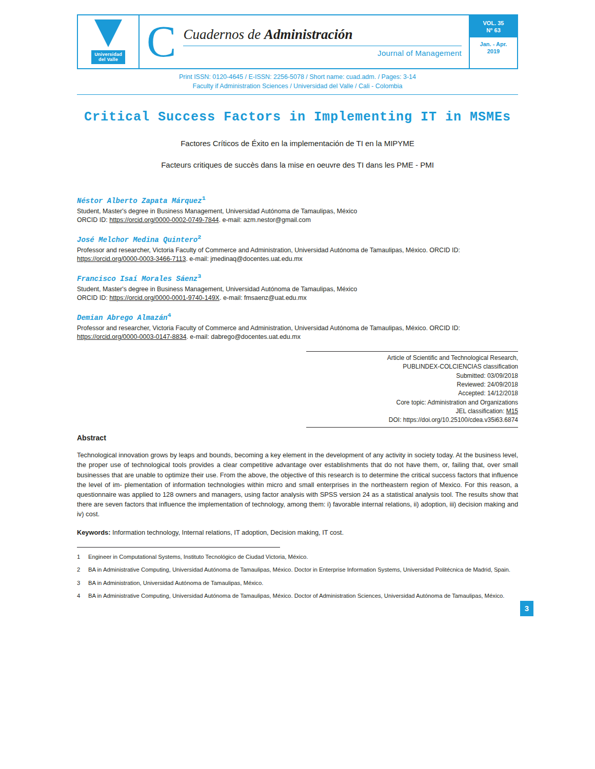Universidad
del Valle
C
Cuadernos de Administración
Journal of Management
VOL. 35
N° 63
Jan. - Apr.
2019
Print ISSN: 0120-4645 / E-ISSN: 2256-5078 / Short name: cuad.adm. / Pages: 3-14
Faculty if Administration Sciences / Universidad del Valle / Cali - Colombia
Critical Success Factors in Implementing IT in MSMEs
Factores Críticos de Éxito en la implementación de TI en la MIPYME
Facteurs critiques de succès dans la mise en oeuvre des TI dans les PME - PMI
Néstor Alberto Zapata Márquez1
Student, Master's degree in Business Management, Universidad Autónoma de Tamaulipas, México
ORCID ID: https://orcid.org/0000-0002-0749-7844. e-mail: azm.nestor@gmail.com
José Melchor Medina Quintero2
Professor and researcher, Victoria Faculty of Commerce and Administration, Universidad Autónoma de Tamaulipas, México. ORCID ID: https://orcid.org/0000-0003-3466-7113. e-mail: jmedinaq@docentes.uat.edu.mx
Francisco Isaí Morales Sáenz3
Student, Master's degree in Business Management, Universidad Autónoma de Tamaulipas, México
ORCID ID: https://orcid.org/0000-0001-9740-149X. e-mail: fmsaenz@uat.edu.mx
Demian Abrego Almazán4
Professor and researcher, Victoria Faculty of Commerce and Administration, Universidad Autónoma de Tamaulipas, México. ORCID ID: https://orcid.org/0000-0003-0147-8834. e-mail: dabrego@docentes.uat.edu.mx
Article of Scientific and Technological Research,
PUBLINDEX-COLCIENCIAS classification
Submitted: 03/09/2018
Reviewed: 24/09/2018
Accepted: 14/12/2018
Core topic: Administration and Organizations
JEL classification: M15
DOI: https://doi.org/10.25100/cdea.v35i63.6874
Abstract
Technological innovation grows by leaps and bounds, becoming a key element in the development of any activity in society today. At the business level, the proper use of technological tools provides a clear competitive advantage over establishments that do not have them, or, failing that, over small businesses that are unable to optimize their use. From the above, the objective of this research is to determine the critical success factors that influence the level of im- plementation of information technologies within micro and small enterprises in the northeastern region of Mexico. For this reason, a questionnaire was applied to 128 owners and managers, using factor analysis with SPSS version 24 as a statistical analysis tool. The results show that there are seven factors that influence the implementation of technology, among them: i) favorable internal relations, ii) adoption, iii) decision making and iv) cost.
Keywords: Information technology, Internal relations, IT adoption, Decision making, IT cost.
Engineer in Computational Systems, Instituto Tecnológico de Ciudad Victoria, México.
BA in Administrative Computing, Universidad Autónoma de Tamaulipas, México. Doctor in Enterprise Information Systems, Universidad Politécnica de Madrid, Spain.
BA in Administration, Universidad Autónoma de Tamaulipas, México.
BA in Administrative Computing, Universidad Autónoma de Tamaulipas, México. Doctor of Administration Sciences, Universidad Autónoma de Tamaulipas, México.
3